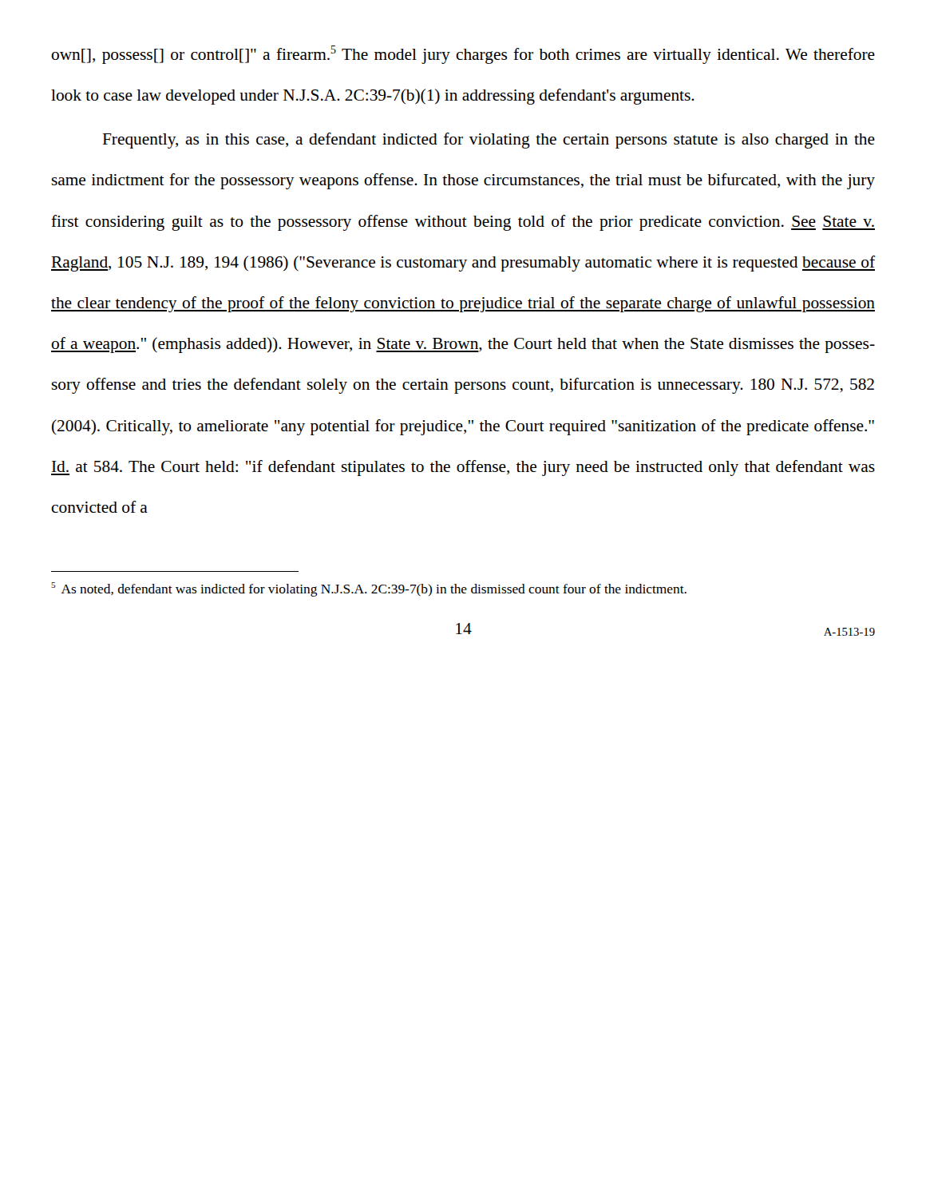own[], possess[] or control[]" a firearm.5 The model jury charges for both crimes are virtually identical. We therefore look to case law developed under N.J.S.A. 2C:39-7(b)(1) in addressing defendant's arguments.
Frequently, as in this case, a defendant indicted for violating the certain persons statute is also charged in the same indictment for the possessory weapons offense. In those circumstances, the trial must be bifurcated, with the jury first considering guilt as to the possessory offense without being told of the prior predicate conviction. See State v. Ragland, 105 N.J. 189, 194 (1986) ("Severance is customary and presumably automatic where it is requested because of the clear tendency of the proof of the felony conviction to prejudice trial of the separate charge of unlawful possession of a weapon." (emphasis added)). However, in State v. Brown, the Court held that when the State dismisses the possessory offense and tries the defendant solely on the certain persons count, bifurcation is unnecessary. 180 N.J. 572, 582 (2004). Critically, to ameliorate "any potential for prejudice," the Court required "sanitization of the predicate offense." Id. at 584. The Court held: "if defendant stipulates to the offense, the jury need be instructed only that defendant was convicted of a
5As noted, defendant was indicted for violating N.J.S.A. 2C:39-7(b) in the dismissed count four of the indictment.
14
A-1513-19